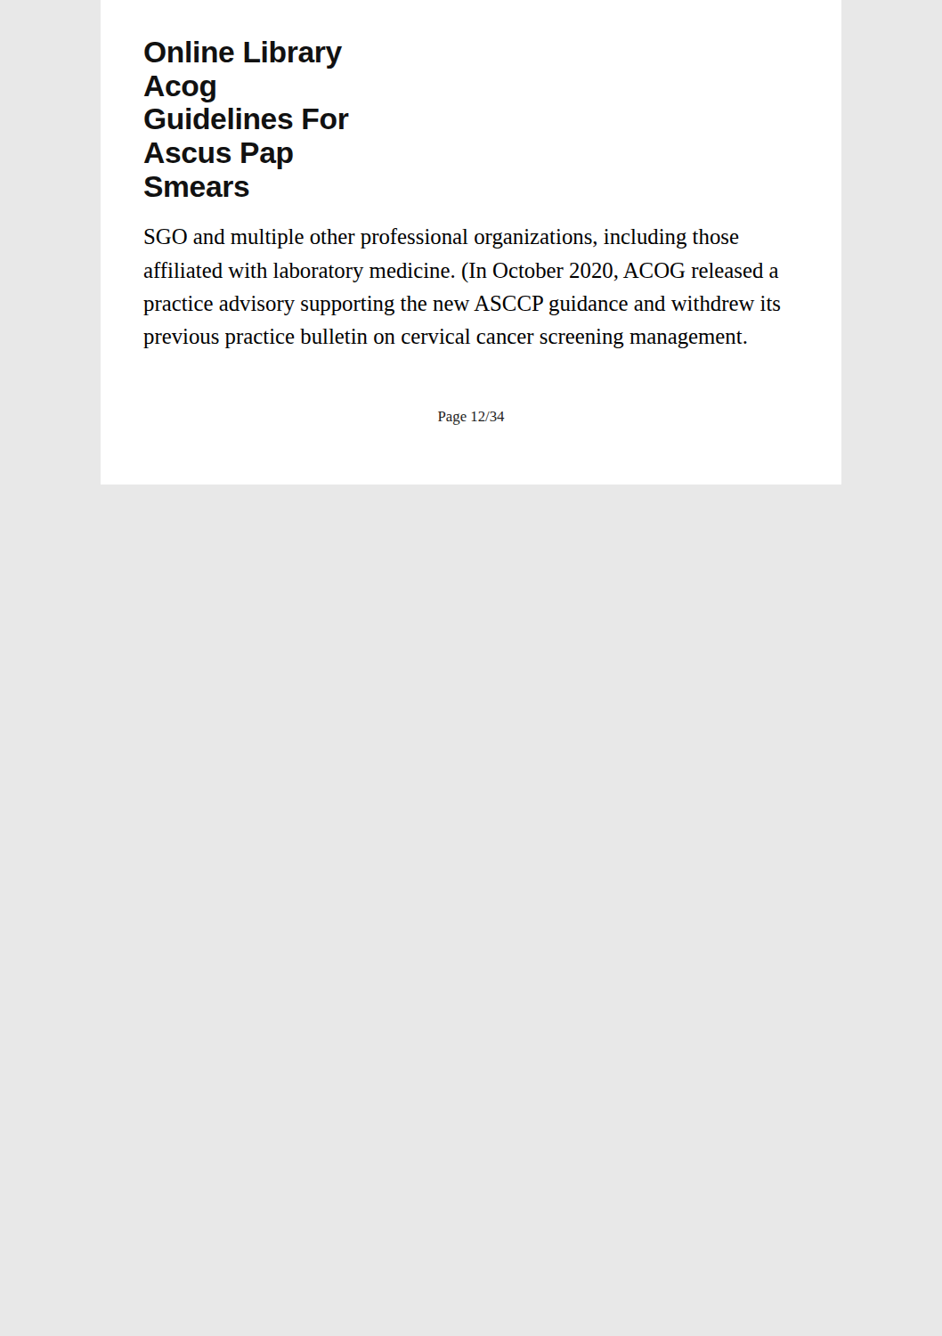Online Library Acog Guidelines For Ascus Pap Smears
SGO and multiple other professional organizations, including those affiliated with laboratory medicine. (In October 2020, ACOG released a practice advisory supporting the new ASCCP guidance and withdrew its previous practice bulletin on cervical cancer screening management.
Page 12/34